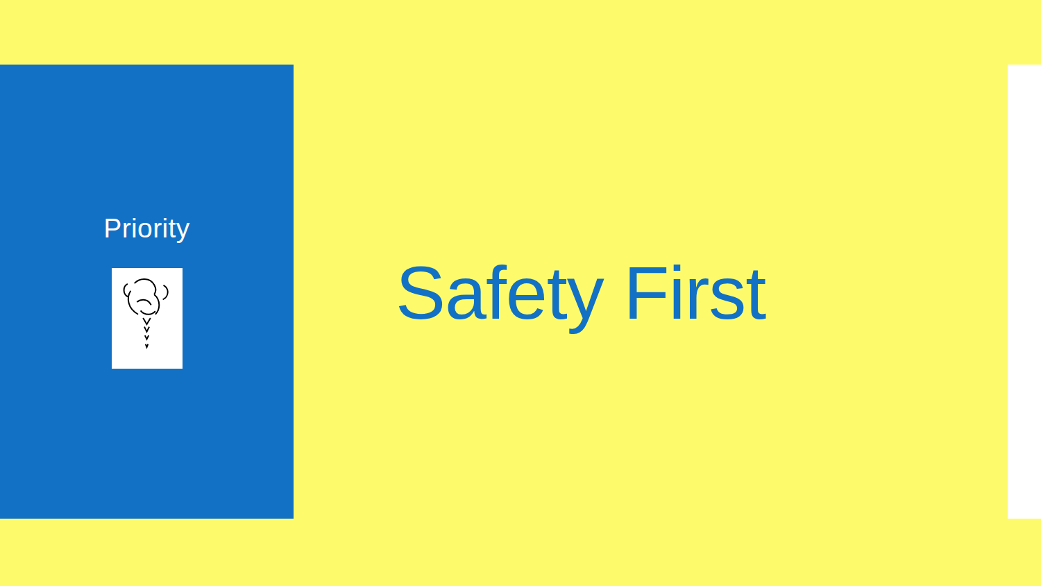Priority
Safety First